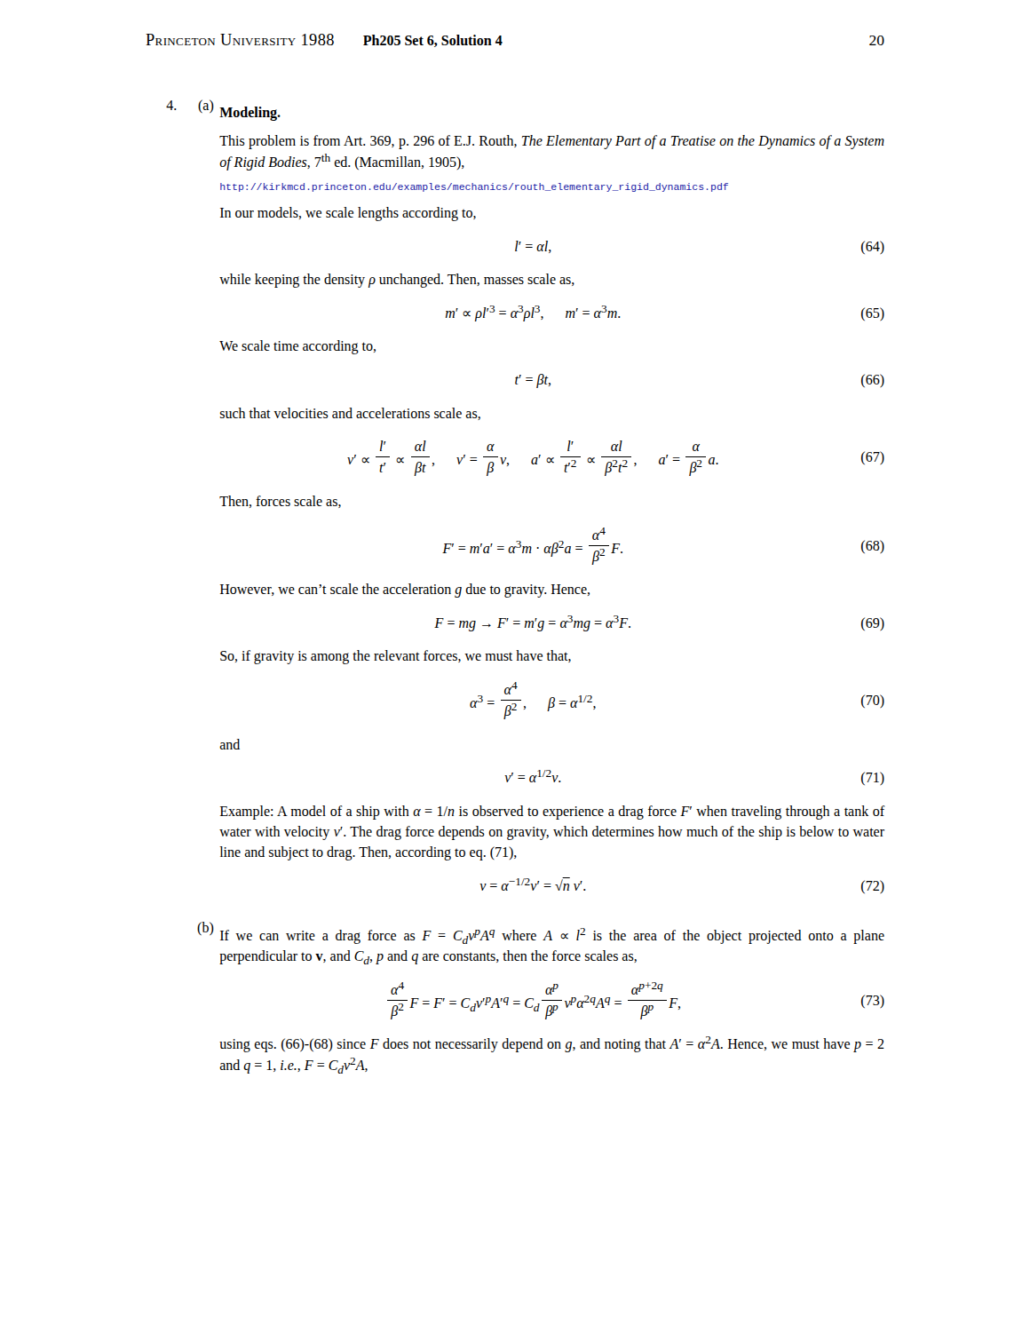Princeton University 1988 Ph205 Set 6, Solution 4 20
4.
(a)
Modeling.
This problem is from Art. 369, p. 296 of E.J. Routh, The Elementary Part of a Treatise on the Dynamics of a System of Rigid Bodies, 7th ed. (Macmillan, 1905),
http://kirkmcd.princeton.edu/examples/mechanics/routh_elementary_rigid_dynamics.pdf
In our models, we scale lengths according to,
l′ = αl,
(64)
while keeping the density ρ unchanged. Then, masses scale as,
m′ ∝ ρl′3 = α3ρl3, m′ = α3m.
(65)
We scale time according to,
t′ = βt,
(66)
such that velocities and accelerations scale as,
v′ ∝ l′t′ ∝ αl βt, v′ = αβ v, a′ ∝ l′t′2 ∝ αl β2t2, a′ = αβ2 a.
(67)
Then, forces scale as,
F′ = m′a′ = α3m · αβ2a = α4 β2 F.
(68)
However, we can’t scale the acceleration g due to gravity. Hence,
F = mg → F′ = m′g = α3mg = α3F.
(69)
So, if gravity is among the relevant forces, we must have that,
α3 = α4 β2, β = α1/2,
(70)
and
v′ = α1/2v.
(71)
Example: A model of a ship with α = 1/n is observed to experience a drag force F′ when traveling through a tank of water with velocity v′. The drag force depends on gravity, which determines how much of the ship is below to water line and subject to drag. Then, according to eq. (71),
v = α−1/2v′ = √n v′.
(72)
(b)
If we can write a drag force as F = CdvpAq where A ∝ l2 is the area of the object projected onto a plane perpendicular to v, and Cd, p and q are constants, then the force scales as,
α4 β2 F = F′ = Cdv′pA′q = Cd αp βp vpα2qAq = αp+2q βp F,
(73)
using eqs. (66)-(68) since F does not necessarily depend on g, and noting that A′ = α2A. Hence, we must have p = 2 and q = 1, i.e., F = Cdv2A,